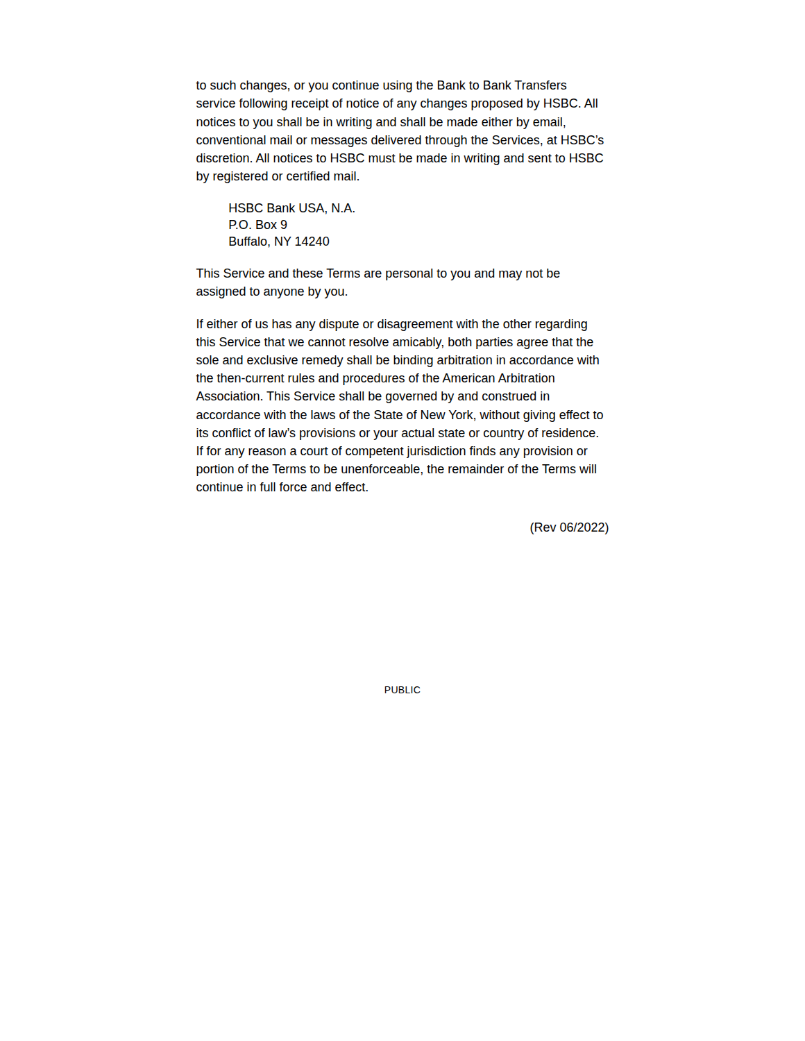to such changes, or you continue using the Bank to Bank Transfers service following receipt of notice of any changes proposed by HSBC. All notices to you shall be in writing and shall be made either by email, conventional mail or messages delivered through the Services, at HSBC’s discretion. All notices to HSBC must be made in writing and sent to HSBC by registered or certified mail.
HSBC Bank USA, N.A.
P.O. Box 9
Buffalo, NY 14240
This Service and these Terms are personal to you and may not be assigned to anyone by you.
If either of us has any dispute or disagreement with the other regarding this Service that we cannot resolve amicably, both parties agree that the sole and exclusive remedy shall be binding arbitration in accordance with the then-current rules and procedures of the American Arbitration Association. This Service shall be governed by and construed in accordance with the laws of the State of New York, without giving effect to its conflict of law’s provisions or your actual state or country of residence. If for any reason a court of competent jurisdiction finds any provision or portion of the Terms to be unenforceable, the remainder of the Terms will continue in full force and effect.
(Rev 06/2022)
PUBLIC